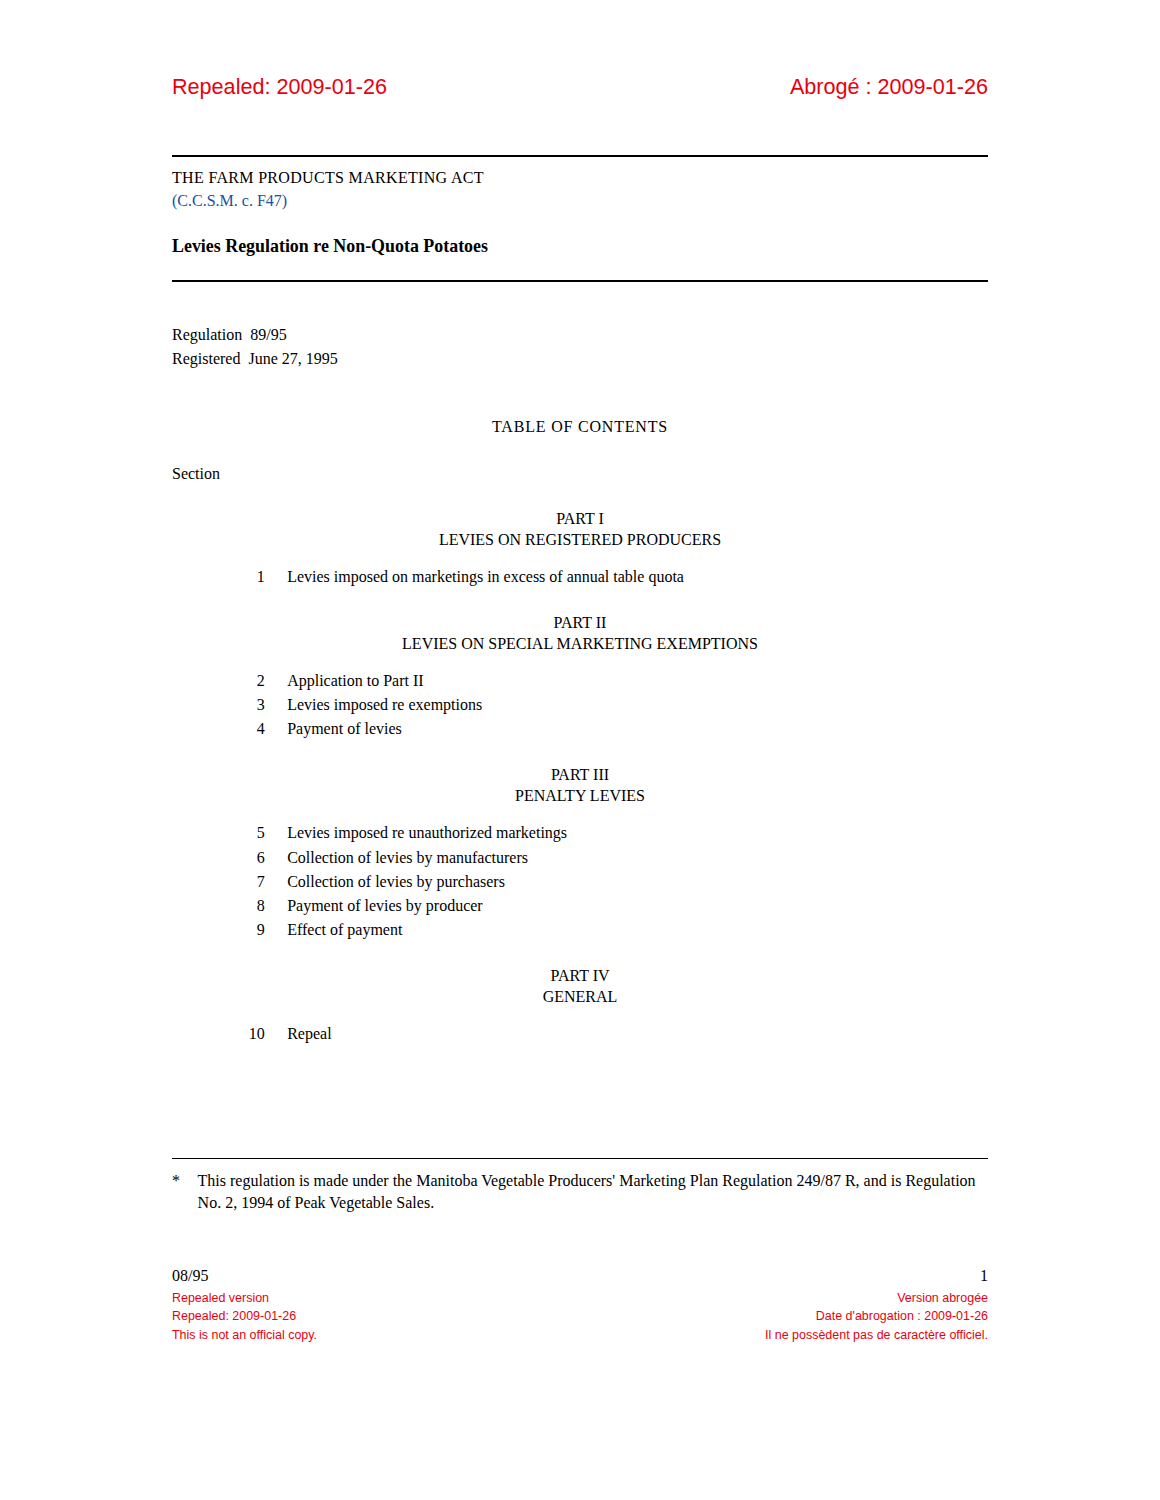Repealed: 2009-01-26 Abrogé : 2009-01-26
THE FARM PRODUCTS MARKETING ACT
(C.C.S.M. c. F47)
Levies Regulation re Non-Quota Potatoes
Regulation 89/95
Registered June 27, 1995
TABLE OF CONTENTS
Section
PART I
LEVIES ON REGISTERED PRODUCERS
| 1 | Levies imposed on marketings in excess of annual table quota |
PART II
LEVIES ON SPECIAL MARKETING EXEMPTIONS
| 2 | Application to Part II |
| 3 | Levies imposed re exemptions |
| 4 | Payment of levies |
PART III
PENALTY LEVIES
| 5 | Levies imposed re unauthorized marketings |
| 6 | Collection of levies by manufacturers |
| 7 | Collection of levies by purchasers |
| 8 | Payment of levies by producer |
| 9 | Effect of payment |
PART IV
GENERAL
| 10 | Repeal |
* This regulation is made under the Manitoba Vegetable Producers' Marketing Plan Regulation 249/87 R, and is Regulation No. 2, 1994 of Peak Vegetable Sales.
08/95 1
Repealed version
Repealed: 2009-01-26
This is not an official copy.
Version abrogée
Date d'abrogation : 2009-01-26
Il ne possèdent pas de caractère officiel.